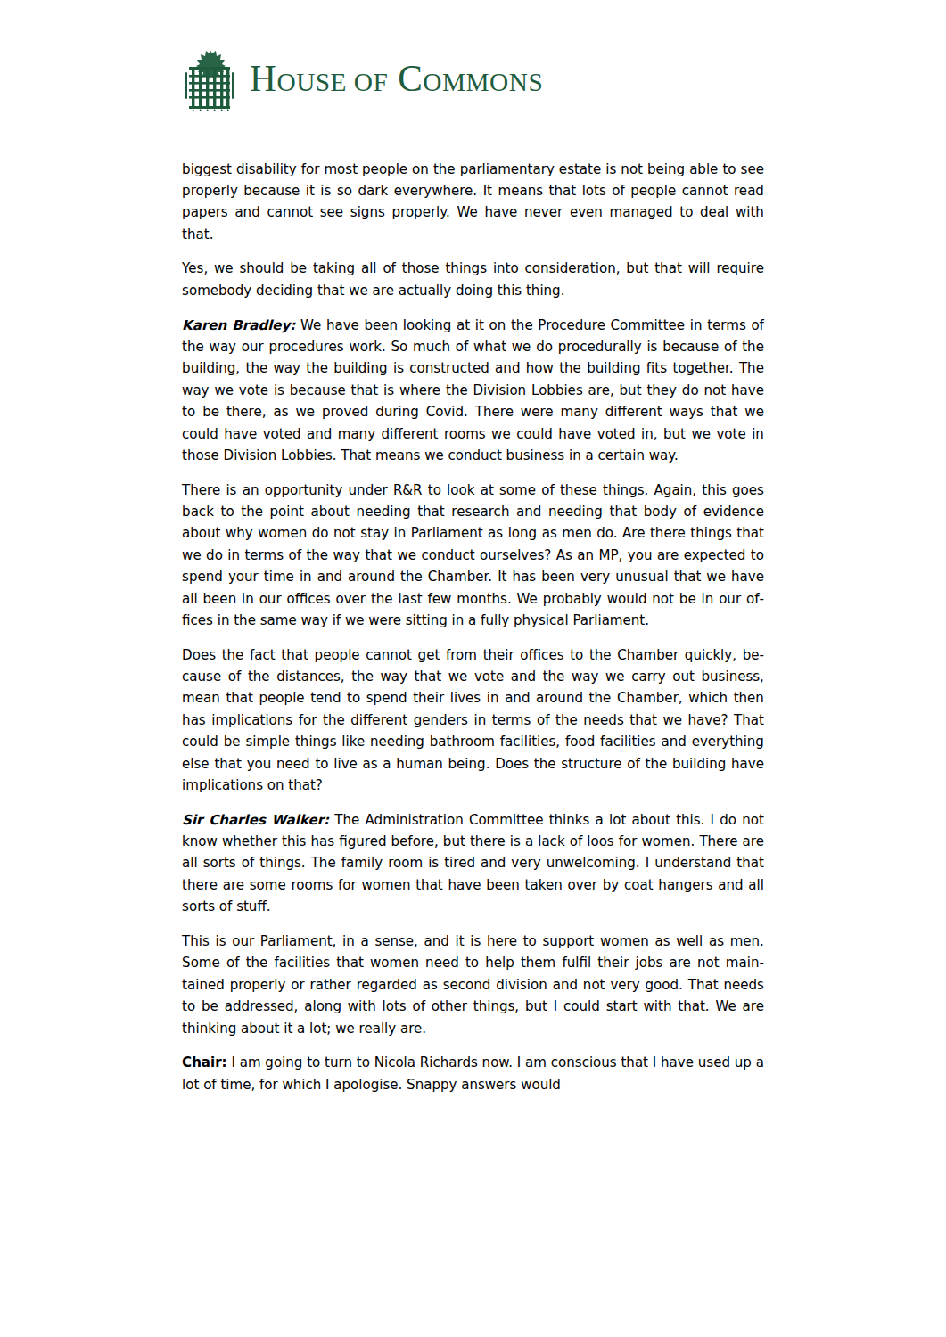HOUSE OF COMMONS
biggest disability for most people on the parliamentary estate is not being able to see properly because it is so dark everywhere. It means that lots of people cannot read papers and cannot see signs properly. We have never even managed to deal with that.
Yes, we should be taking all of those things into consideration, but that will require somebody deciding that we are actually doing this thing.
Karen Bradley: We have been looking at it on the Procedure Committee in terms of the way our procedures work. So much of what we do procedurally is because of the building, the way the building is constructed and how the building fits together. The way we vote is because that is where the Division Lobbies are, but they do not have to be there, as we proved during Covid. There were many different ways that we could have voted and many different rooms we could have voted in, but we vote in those Division Lobbies. That means we conduct business in a certain way.
There is an opportunity under R&R to look at some of these things. Again, this goes back to the point about needing that research and needing that body of evidence about why women do not stay in Parliament as long as men do. Are there things that we do in terms of the way that we conduct ourselves? As an MP, you are expected to spend your time in and around the Chamber. It has been very unusual that we have all been in our offices over the last few months. We probably would not be in our offices in the same way if we were sitting in a fully physical Parliament.
Does the fact that people cannot get from their offices to the Chamber quickly, because of the distances, the way that we vote and the way we carry out business, mean that people tend to spend their lives in and around the Chamber, which then has implications for the different genders in terms of the needs that we have? That could be simple things like needing bathroom facilities, food facilities and everything else that you need to live as a human being. Does the structure of the building have implications on that?
Sir Charles Walker: The Administration Committee thinks a lot about this. I do not know whether this has figured before, but there is a lack of loos for women. There are all sorts of things. The family room is tired and very unwelcoming. I understand that there are some rooms for women that have been taken over by coat hangers and all sorts of stuff.
This is our Parliament, in a sense, and it is here to support women as well as men. Some of the facilities that women need to help them fulfil their jobs are not maintained properly or rather regarded as second division and not very good. That needs to be addressed, along with lots of other things, but I could start with that. We are thinking about it a lot; we really are.
Chair: I am going to turn to Nicola Richards now. I am conscious that I have used up a lot of time, for which I apologise. Snappy answers would